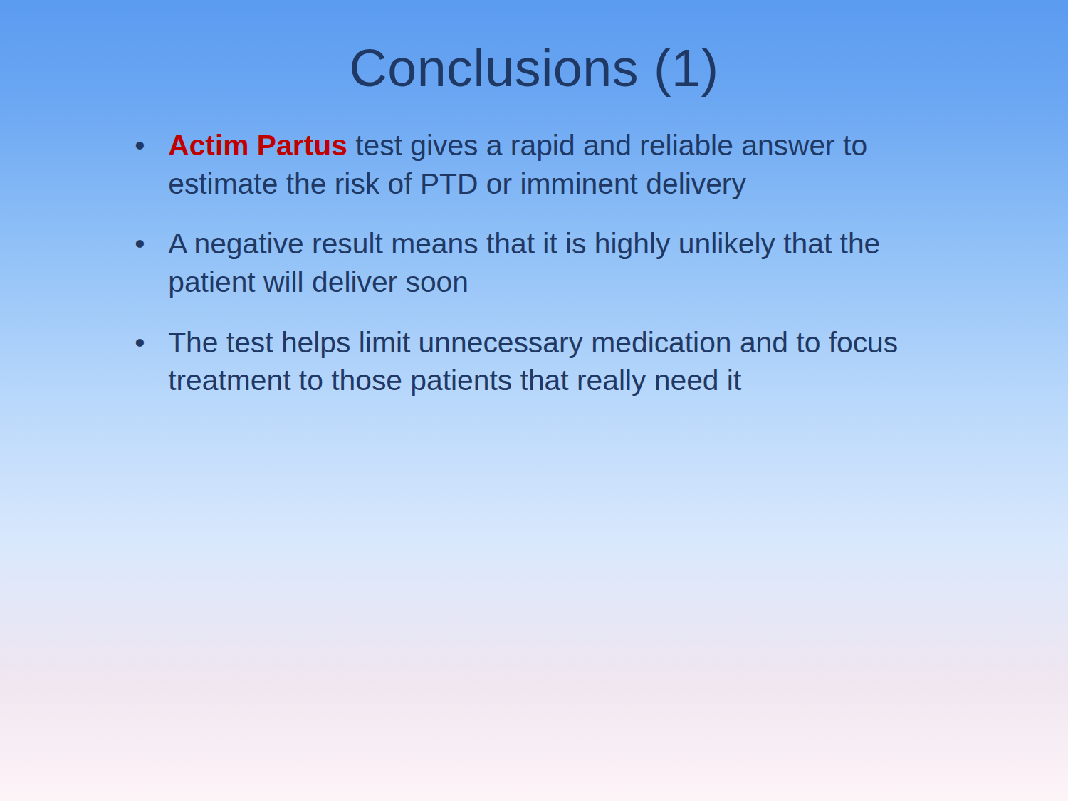Conclusions (1)
Actim Partus test gives a rapid and reliable answer to estimate the risk of PTD or imminent delivery
A negative result means that it is highly unlikely that the patient will deliver soon
The test helps limit unnecessary medication and to focus treatment to those patients that really need it